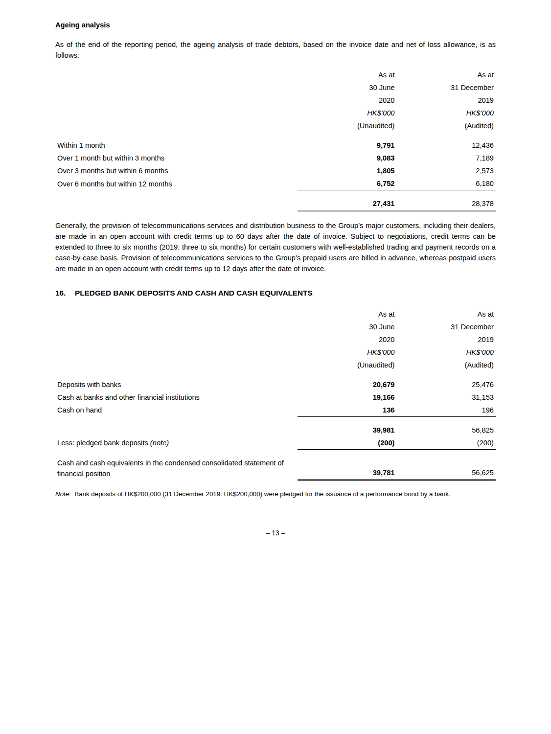Ageing analysis
As of the end of the reporting period, the ageing analysis of trade debtors, based on the invoice date and net of loss allowance, is as follows:
| | As at | As at |
| --- | --- | --- |
| | 30 June | 31 December |
| | 2020 | 2019 |
| | HK$’000 | HK$’000 |
| | (Unaudited) | (Audited) |
| Within 1 month | 9,791 | 12,436 |
| Over 1 month but within 3 months | 9,083 | 7,189 |
| Over 3 months but within 6 months | 1,805 | 2,573 |
| Over 6 months but within 12 months | 6,752 | 6,180 |
| | 27,431 | 28,378 |
Generally, the provision of telecommunications services and distribution business to the Group’s major customers, including their dealers, are made in an open account with credit terms up to 60 days after the date of invoice. Subject to negotiations, credit terms can be extended to three to six months (2019: three to six months) for certain customers with well-established trading and payment records on a case-by-case basis. Provision of telecommunications services to the Group’s prepaid users are billed in advance, whereas postpaid users are made in an open account with credit terms up to 12 days after the date of invoice.
16. PLEDGED BANK DEPOSITS AND CASH AND CASH EQUIVALENTS
| | As at | As at |
| --- | --- | --- |
| | 30 June | 31 December |
| | 2020 | 2019 |
| | HK$’000 | HK$’000 |
| | (Unaudited) | (Audited) |
| Deposits with banks | 20,679 | 25,476 |
| Cash at banks and other financial institutions | 19,166 | 31,153 |
| Cash on hand | 136 | 196 |
| | 39,981 | 56,825 |
| Less: pledged bank deposits (note) | (200) | (200) |
| Cash and cash equivalents in the condensed consolidated statement of financial position | 39,781 | 56,625 |
Note: Bank deposits of HK$200,000 (31 December 2019: HK$200,000) were pledged for the issuance of a performance bond by a bank.
– 13 –